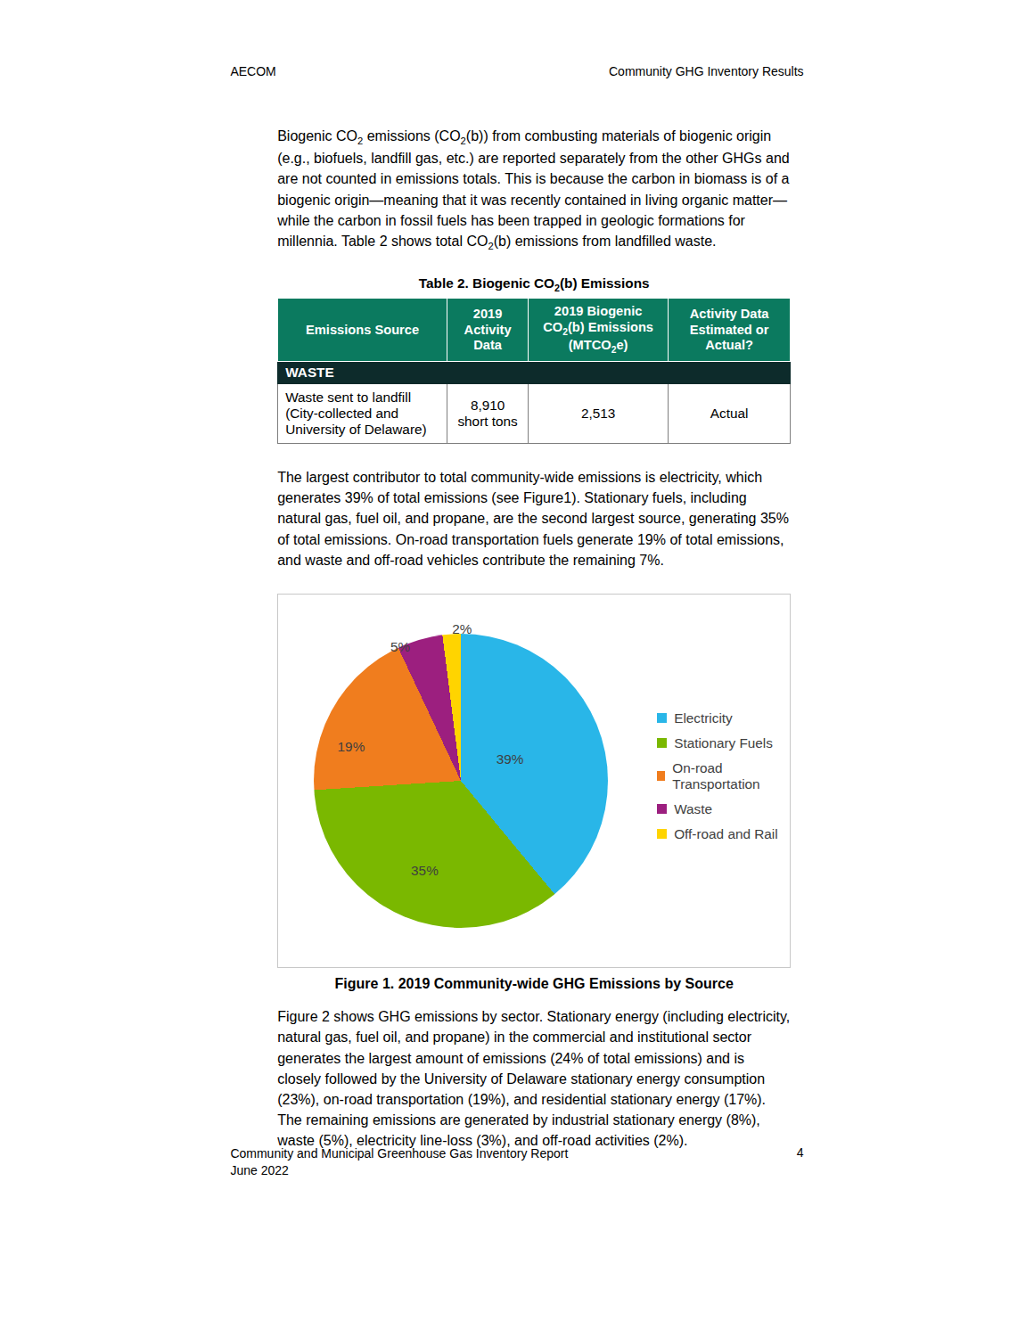AECOM
Community GHG Inventory Results
Biogenic CO2 emissions (CO2(b)) from combusting materials of biogenic origin (e.g., biofuels, landfill gas, etc.) are reported separately from the other GHGs and are not counted in emissions totals. This is because the carbon in biomass is of a biogenic origin—meaning that it was recently contained in living organic matter—while the carbon in fossil fuels has been trapped in geologic formations for millennia. Table 2 shows total CO2(b) emissions from landfilled waste.
Table 2. Biogenic CO2(b) Emissions
| Emissions Source | 2019 Activity Data | 2019 Biogenic CO 2 (b) Emissions (MTCO 2 e) | Activity Data Estimated or Actual? |
| --- | --- | --- | --- |
| WASTE |
| Waste sent to landfill (City-collected and University of Delaware) | 8,910 short tons | 2,513 | Actual |
The largest contributor to total community-wide emissions is electricity, which generates 39% of total emissions (see Figure1). Stationary fuels, including natural gas, fuel oil, and propane, are the second largest source, generating 35% of total emissions. On-road transportation fuels generate 19% of total emissions, and waste and off-road vehicles contribute the remaining 7%.
39%
35%
19%
5%
2%
Electricity
Stationary Fuels
On-road Transportation
Waste
Off-road and Rail
Figure 1. 2019 Community-wide GHG Emissions by Source
Figure 2 shows GHG emissions by sector. Stationary energy (including electricity, natural gas, fuel oil, and propane) in the commercial and institutional sector generates the largest amount of emissions (24% of total emissions) and is closely followed by the University of Delaware stationary energy consumption (23%), on-road transportation (19%), and residential stationary energy (17%). The remaining emissions are generated by industrial stationary energy (8%), waste (5%), electricity line-loss (3%), and off-road activities (2%).
Community and Municipal Greenhouse Gas Inventory Report
June 2022
4